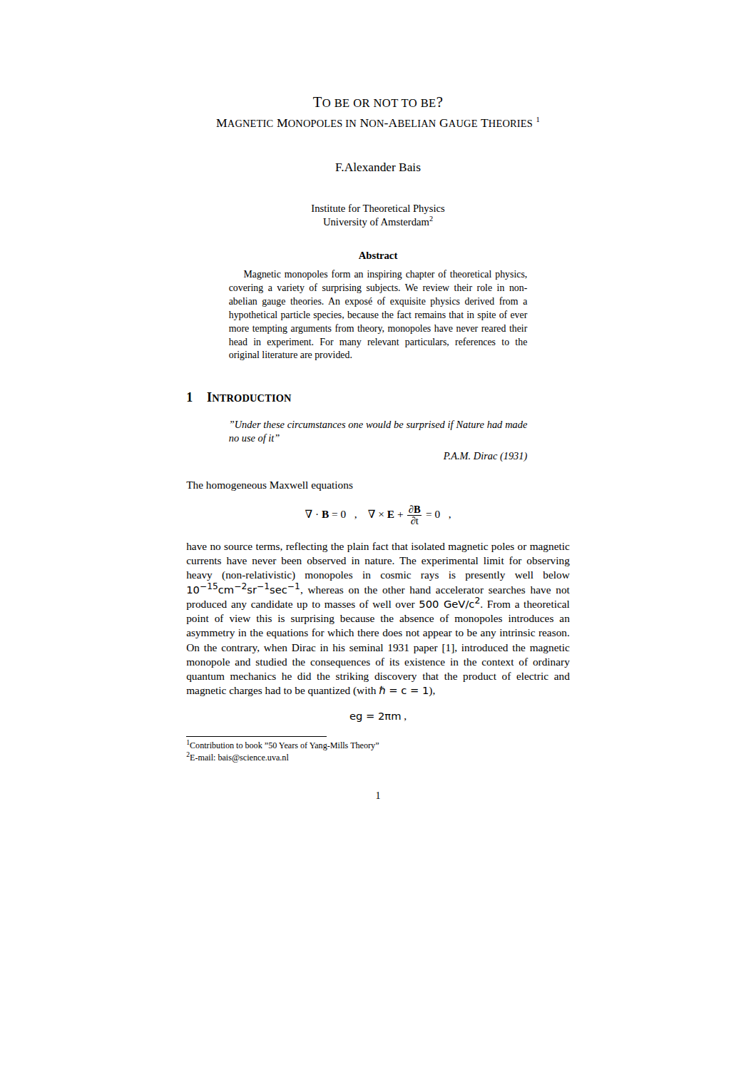TO BE OR NOT TO BE?
MAGNETIC MONOPOLES IN NON-ABELIAN GAUGE THEORIES 1
F.Alexander Bais
Institute for Theoretical Physics
University of Amsterdam2
Abstract
Magnetic monopoles form an inspiring chapter of theoretical physics, covering a variety of surprising subjects. We review their role in non-abelian gauge theories. An exposé of exquisite physics derived from a hypothetical particle species, because the fact remains that in spite of ever more tempting arguments from theory, monopoles have never reared their head in experiment. For many relevant particulars, references to the original literature are provided.
1 INTRODUCTION
”Under these circumstances one would be surprised if Nature had made no use of it”
P.A.M. Dirac (1931)
The homogeneous Maxwell equations
∇ · B = 0 , ∇ × E + ∂B∂t = 0 ,
have no source terms, reflecting the plain fact that isolated magnetic poles or magnetic currents have never been observed in nature. The experimental limit for observing heavy (non-relativistic) monopoles in cosmic rays is presently well below 10−15cm−2sr−1sec−1, whereas on the other hand accelerator searches have not produced any candidate up to masses of well over 500 GeV/c2. From a theoretical point of view this is surprising because the absence of monopoles introduces an asymmetry in the equations for which there does not appear to be any intrinsic reason. On the contrary, when Dirac in his seminal 1931 paper [1], introduced the magnetic monopole and studied the consequences of its existence in the context of ordinary quantum mechanics he did the striking discovery that the product of electric and magnetic charges had to be quantized (with ℏ = c = 1),
eg = 2πm ,
1Contribution to book ”50 Years of Yang-Mills Theory”
2E-mail: bais@science.uva.nl
1